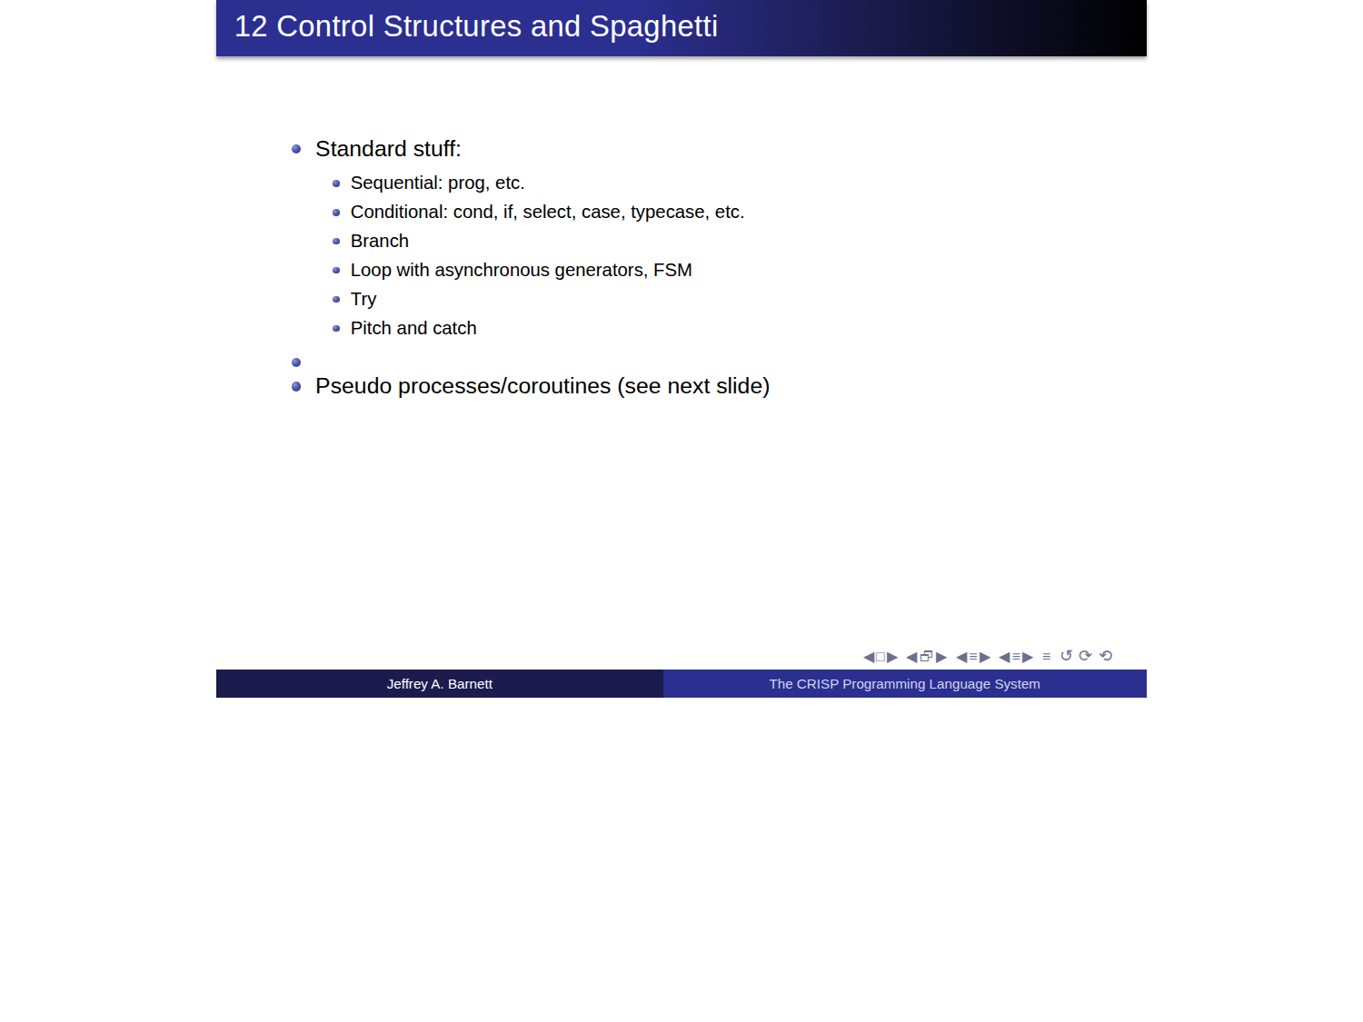12 Control Structures and Spaghetti
Standard stuff:
Sequential: prog, etc.
Conditional: cond, if, select, case, typecase, etc.
Branch
Loop with asynchronous generators, FSM
Try
Pitch and catch
Pseudo processes/coroutines (see next slide)
◀□▶ ◀🗗▶ ◀≡▶ ◀≡▶ ≡ ↺ ⟳ ⟲
Jeffrey A. Barnett
The CRISP Programming Language System